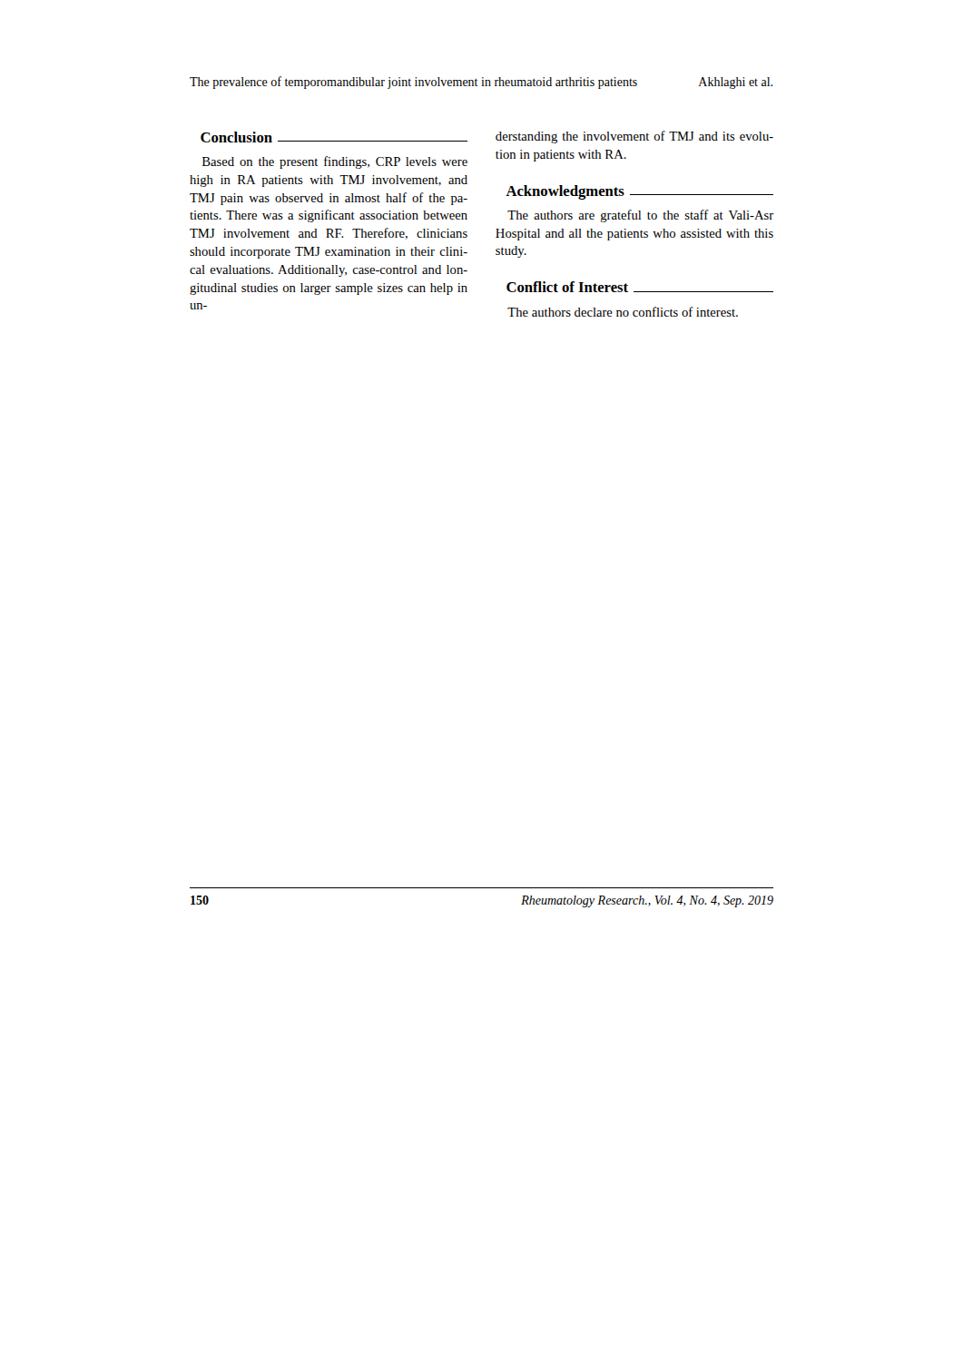The prevalence of temporomandibular joint involvement in rheumatoid arthritis patients
Akhlaghi et al.
Conclusion
Based on the present findings, CRP levels were high in RA patients with TMJ involvement, and TMJ pain was observed in almost half of the patients. There was a significant association between TMJ involvement and RF. Therefore, clinicians should incorporate TMJ examination in their clinical evaluations. Additionally, case-control and longitudinal studies on larger sample sizes can help in un-
derstanding the involvement of TMJ and its evolution in patients with RA.
Acknowledgments
The authors are grateful to the staff at Vali-Asr Hospital and all the patients who assisted with this study.
Conflict of Interest
The authors declare no conflicts of interest.
150
Rheumatology Research., Vol. 4, No. 4, Sep. 2019